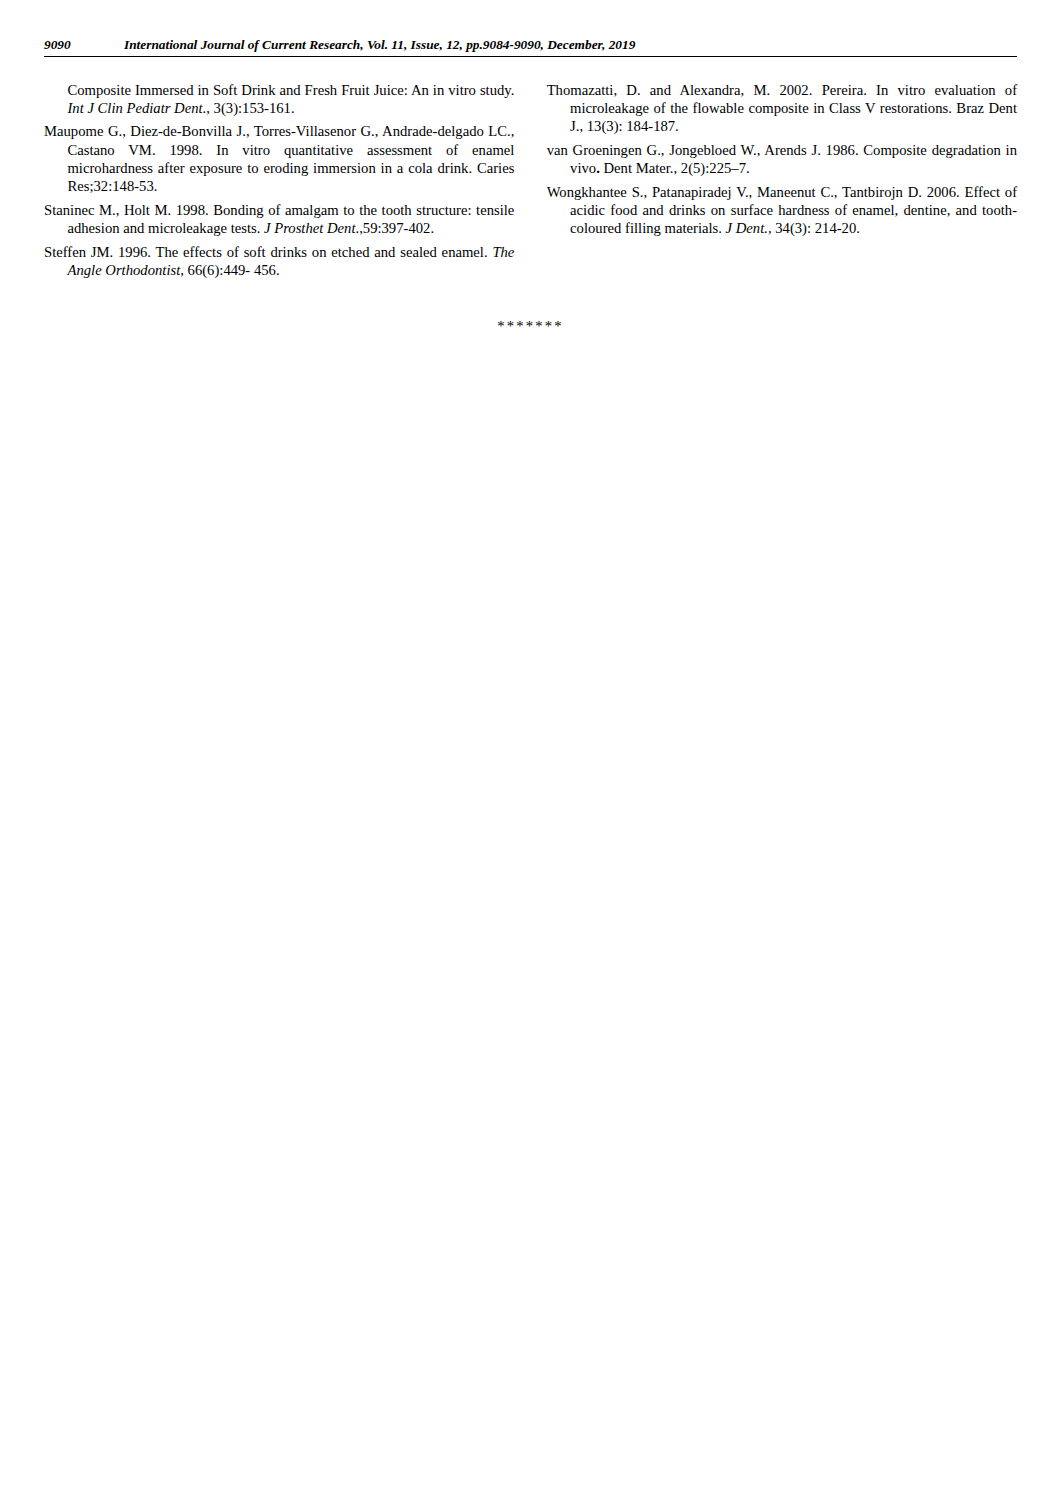9090 International Journal of Current Research, Vol. 11, Issue, 12, pp.9084-9090, December, 2019
Composite Immersed in Soft Drink and Fresh Fruit Juice: An in vitro study. Int J Clin Pediatr Dent., 3(3):153-161.
Maupome G., Diez-de-Bonvilla J., Torres-Villasenor G., Andrade-delgado LC., Castano VM. 1998. In vitro quantitative assessment of enamel microhardness after exposure to eroding immersion in a cola drink. Caries Res;32:148-53.
Staninec M., Holt M. 1998. Bonding of amalgam to the tooth structure: tensile adhesion and microleakage tests. J Prosthet Dent.,59:397-402.
Steffen JM. 1996. The effects of soft drinks on etched and sealed enamel. The Angle Orthodontist, 66(6):449- 456.
Thomazatti, D. and Alexandra, M. 2002. Pereira. In vitro evaluation of microleakage of the flowable composite in Class V restorations. Braz Dent J., 13(3): 184-187.
van Groeningen G., Jongebloed W., Arends J. 1986. Composite degradation in vivo. Dent Mater., 2(5):225–7.
Wongkhantee S., Patanapiradej V., Maneenut C., Tantbirojn D. 2006. Effect of acidic food and drinks on surface hardness of enamel, dentine, and tooth-coloured filling materials. J Dent., 34(3): 214-20.
*******